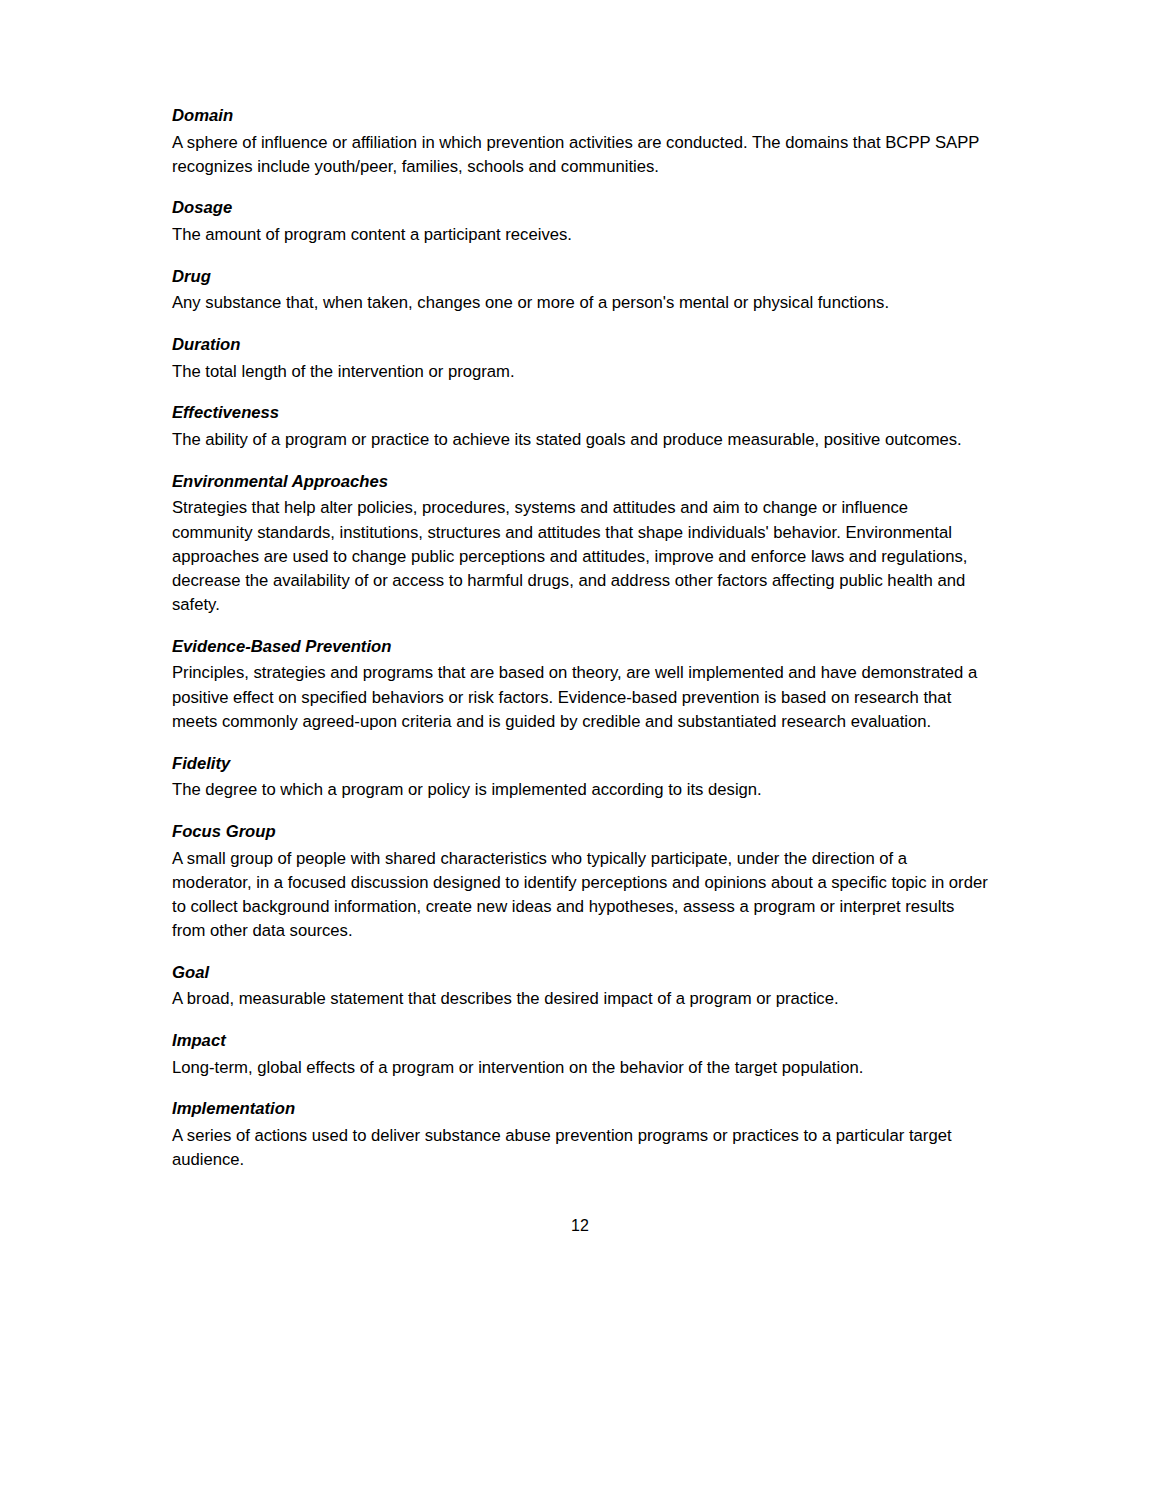Domain
A sphere of influence or affiliation in which prevention activities are conducted. The domains that BCPP SAPP recognizes include youth/peer, families, schools and communities.
Dosage
The amount of program content a participant receives.
Drug
Any substance that, when taken, changes one or more of a person's mental or physical functions.
Duration
The total length of the intervention or program.
Effectiveness
The ability of a program or practice to achieve its stated goals and produce measurable, positive outcomes.
Environmental Approaches
Strategies that help alter policies, procedures, systems and attitudes and aim to change or influence community standards, institutions, structures and attitudes that shape individuals' behavior. Environmental approaches are used to change public perceptions and attitudes, improve and enforce laws and regulations, decrease the availability of or access to harmful drugs, and address other factors affecting public health and safety.
Evidence-Based Prevention
Principles, strategies and programs that are based on theory, are well implemented and have demonstrated a positive effect on specified behaviors or risk factors. Evidence-based prevention is based on research that meets commonly agreed-upon criteria and is guided by credible and substantiated research evaluation.
Fidelity
The degree to which a program or policy is implemented according to its design.
Focus Group
A small group of people with shared characteristics who typically participate, under the direction of a moderator, in a focused discussion designed to identify perceptions and opinions about a specific topic in order to collect background information, create new ideas and hypotheses, assess a program or interpret results from other data sources.
Goal
A broad, measurable statement that describes the desired impact of a program or practice.
Impact
Long-term, global effects of a program or intervention on the behavior of the target population.
Implementation
A series of actions used to deliver substance abuse prevention programs or practices to a particular target audience.
12